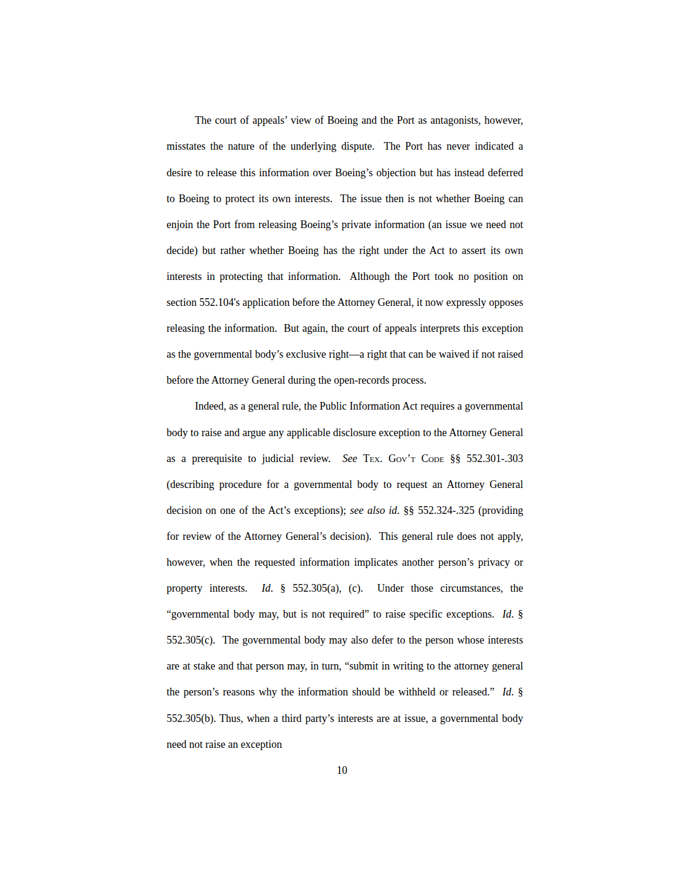The court of appeals’ view of Boeing and the Port as antagonists, however, misstates the nature of the underlying dispute. The Port has never indicated a desire to release this information over Boeing’s objection but has instead deferred to Boeing to protect its own interests. The issue then is not whether Boeing can enjoin the Port from releasing Boeing’s private information (an issue we need not decide) but rather whether Boeing has the right under the Act to assert its own interests in protecting that information. Although the Port took no position on section 552.104's application before the Attorney General, it now expressly opposes releasing the information. But again, the court of appeals interprets this exception as the governmental body’s exclusive right—a right that can be waived if not raised before the Attorney General during the open-records process.
Indeed, as a general rule, the Public Information Act requires a governmental body to raise and argue any applicable disclosure exception to the Attorney General as a prerequisite to judicial review. See Tex. Gov’t Code §§ 552.301-.303 (describing procedure for a governmental body to request an Attorney General decision on one of the Act’s exceptions); see also id. §§ 552.324-.325 (providing for review of the Attorney General’s decision). This general rule does not apply, however, when the requested information implicates another person’s privacy or property interests. Id. § 552.305(a), (c). Under those circumstances, the “governmental body may, but is not required” to raise specific exceptions. Id. § 552.305(c). The governmental body may also defer to the person whose interests are at stake and that person may, in turn, “submit in writing to the attorney general the person’s reasons why the information should be withheld or released.” Id. § 552.305(b). Thus, when a third party’s interests are at issue, a governmental body need not raise an exception
10